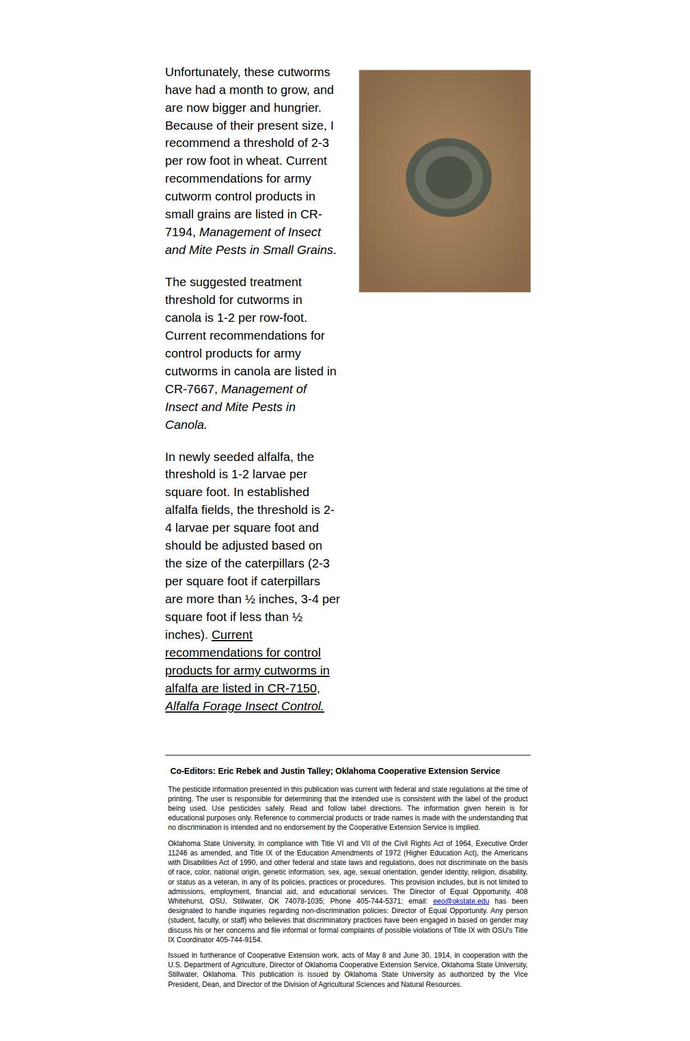Unfortunately, these cutworms have had a month to grow, and are now bigger and hungrier. Because of their present size, I recommend a threshold of 2-3 per row foot in wheat. Current recommendations for army cutworm control products in small grains are listed in CR-7194, Management of Insect and Mite Pests in Small Grains.
The suggested treatment threshold for cutworms in canola is 1-2 per row-foot. Current recommendations for control products for army cutworms in canola are listed in CR-7667, Management of Insect and Mite Pests in Canola.
In newly seeded alfalfa, the threshold is 1-2 larvae per square foot. In established alfalfa fields, the threshold is 2-4 larvae per square foot and should be adjusted based on the size of the caterpillars (2-3 per square foot if caterpillars are more than ½ inches, 3-4 per square foot if less than ½ inches). Current recommendations for control products for army cutworms in alfalfa are listed in CR-7150, Alfalfa Forage Insect Control.
Co-Editors: Eric Rebek and Justin Talley; Oklahoma Cooperative Extension Service
The pesticide information presented in this publication was current with federal and state regulations at the time of printing. The user is responsible for determining that the intended use is consistent with the label of the product being used. Use pesticides safely. Read and follow label directions. The information given herein is for educational purposes only. Reference to commercial products or trade names is made with the understanding that no discrimination is intended and no endorsement by the Cooperative Extension Service is implied.
Oklahoma State University, in compliance with Title VI and VII of the Civil Rights Act of 1964, Executive Order 11246 as amended, and Title IX of the Education Amendments of 1972 (Higher Education Act), the Americans with Disabilities Act of 1990, and other federal and state laws and regulations, does not discriminate on the basis of race, color, national origin, genetic information, sex, age, sexual orientation, gender identity, religion, disability, or status as a veteran, in any of its policies, practices or procedures. This provision includes, but is not limited to admissions, employment, financial aid, and educational services. The Director of Equal Opportunity, 408 Whitehurst, OSU, Stillwater, OK 74078-1035; Phone 405-744-5371; email: eeo@okstate.edu has been designated to handle inquiries regarding non-discrimination policies: Director of Equal Opportunity. Any person (student, faculty, or staff) who believes that discriminatory practices have been engaged in based on gender may discuss his or her concerns and file informal or formal complaints of possible violations of Title IX with OSU's Title IX Coordinator 405-744-9154.
Issued in furtherance of Cooperative Extension work, acts of May 8 and June 30, 1914, in cooperation with the U.S. Department of Agriculture, Director of Oklahoma Cooperative Extension Service, Oklahoma State University, Stillwater, Oklahoma. This publication is issued by Oklahoma State University as authorized by the Vice President, Dean, and Director of the Division of Agricultural Sciences and Natural Resources.